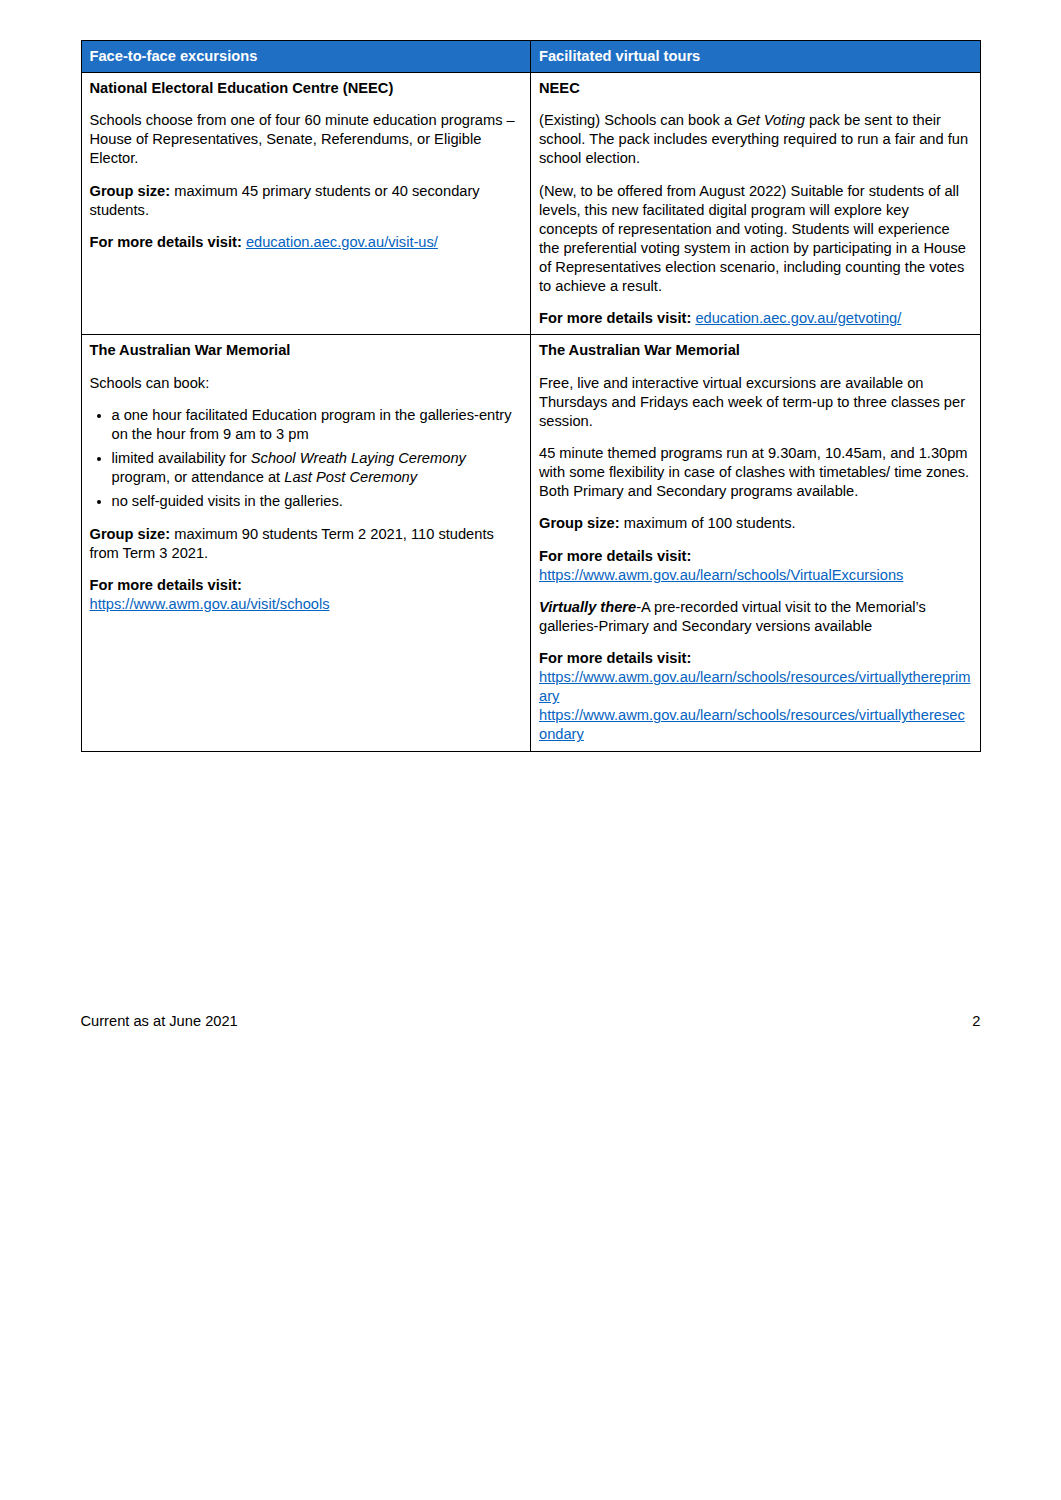| Face-to-face excursions | Facilitated virtual tours |
| --- | --- |
| National Electoral Education Centre (NEEC) Schools choose from one of four 60 minute education programs – House of Representatives, Senate, Referendums, or Eligible Elector. Group size: maximum 45 primary students or 40 secondary students. For more details visit: education.aec.gov.au/visit-us/ | NEEC (Existing) Schools can book a Get Voting pack be sent to their school. The pack includes everything required to run a fair and fun school election. (New, to be offered from August 2022) Suitable for students of all levels, this new facilitated digital program will explore key concepts of representation and voting. Students will experience the preferential voting system in action by participating in a House of Representatives election scenario, including counting the votes to achieve a result. For more details visit: education.aec.gov.au/getvoting/ |
| The Australian War Memorial Schools can book: a one hour facilitated Education program in the galleries-entry on the hour from 9 am to 3 pm limited availability for School Wreath Laying Ceremony program, or attendance at Last Post Ceremony no self-guided visits in the galleries. Group size: maximum 90 students Term 2 2021, 110 students from Term 3 2021. For more details visit: https://www.awm.gov.au/visit/schools | The Australian War Memorial Free, live and interactive virtual excursions are available on Thursdays and Fridays each week of term-up to three classes per session. 45 minute themed programs run at 9.30am, 10.45am, and 1.30pm with some flexibility in case of clashes with timetables/ time zones. Both Primary and Secondary programs available. Group size: maximum of 100 students. For more details visit: https://www.awm.gov.au/learn/schools/VirtualExcursions Virtually there -A pre-recorded virtual visit to the Memorial’s galleries-Primary and Secondary versions available For more details visit: https://www.awm.gov.au/learn/schools/resources/virtuallythereprimary https://www.awm.gov.au/learn/schools/resources/virtuallytheresecondary |
Current as at June 2021
2